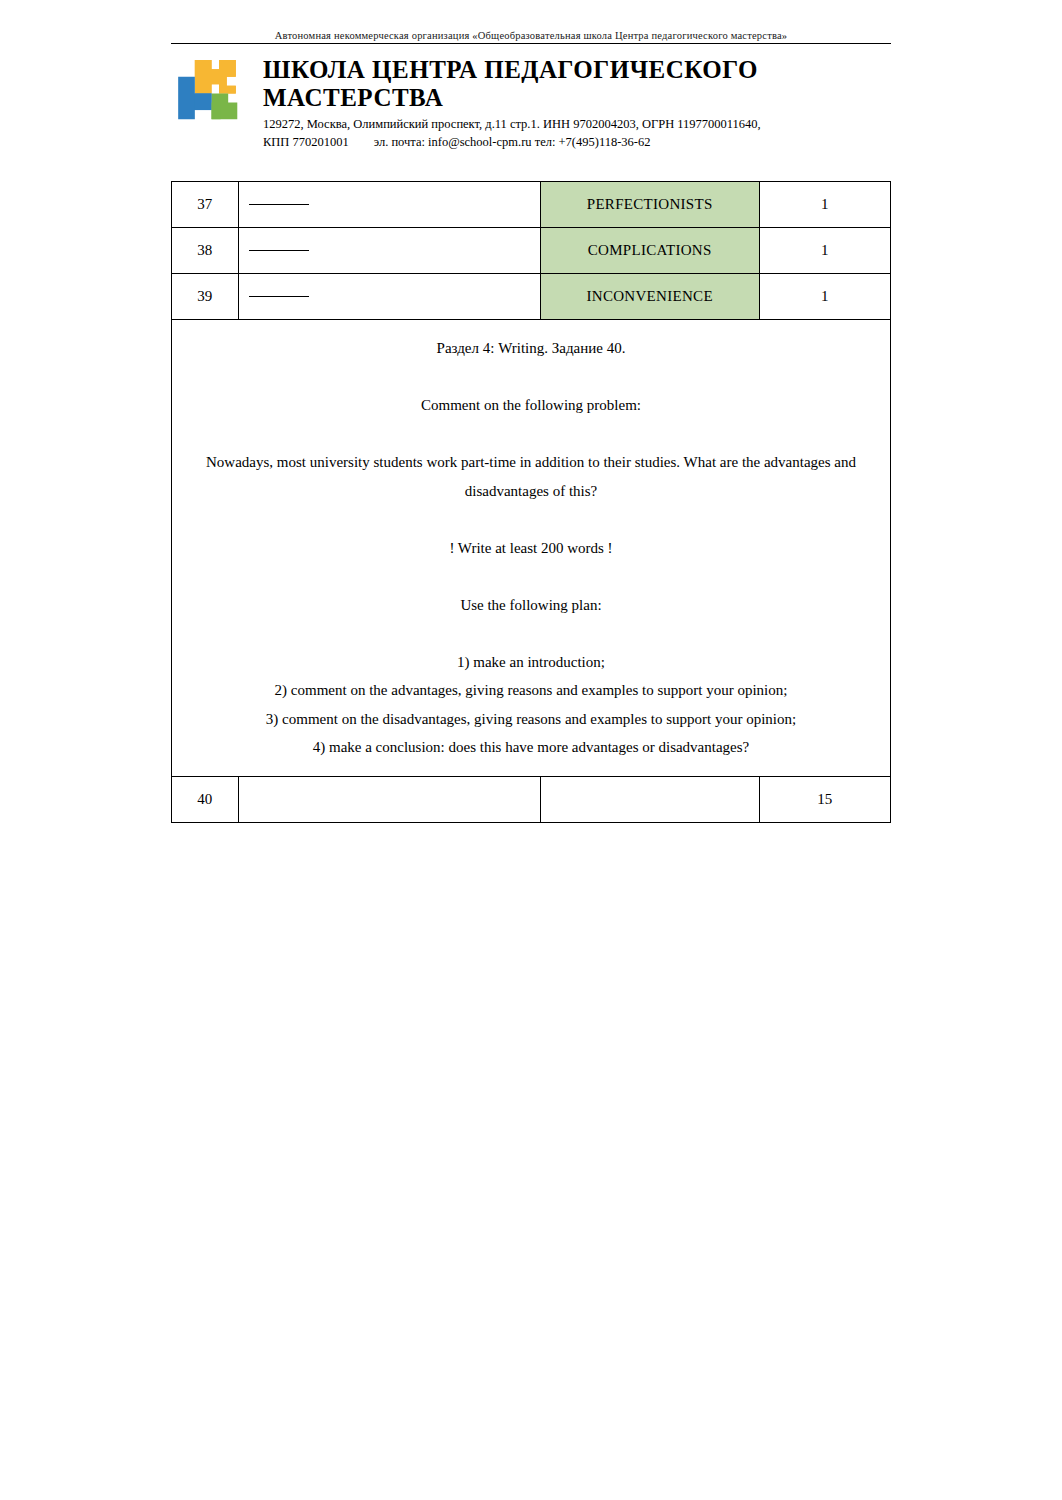Автономная некоммерческая организация «Общеобразовательная школа Центра педагогического мастерства»
ШКОЛА ЦЕНТРА ПЕДАГОГИЧЕСКОГО МАСТЕРСТВА
129272, Москва, Олимпийский проспект, д.11 стр.1. ИНН 9702004203, ОГРН 1197700011640,
КПП 770201001 эл. почта: info@school-cpm.ru тел: +7(495)118-36-62
| 37 | | PERFECTIONISTS | 1 |
| 38 | | COMPLICATIONS | 1 |
| 39 | | INCONVENIENCE | 1 |
| Раздел 4: Writing. Задание 40. Comment on the following problem: Nowadays, most university students work part-time in addition to their studies. What are the advantages and disadvantages of this? ! Write at least 200 words ! Use the following plan: 1) make an introduction; 2) comment on the advantages, giving reasons and examples to support your opinion; 3) comment on the disadvantages, giving reasons and examples to support your opinion; 4) make a conclusion: does this have more advantages or disadvantages? |
| 40 | | | 15 |